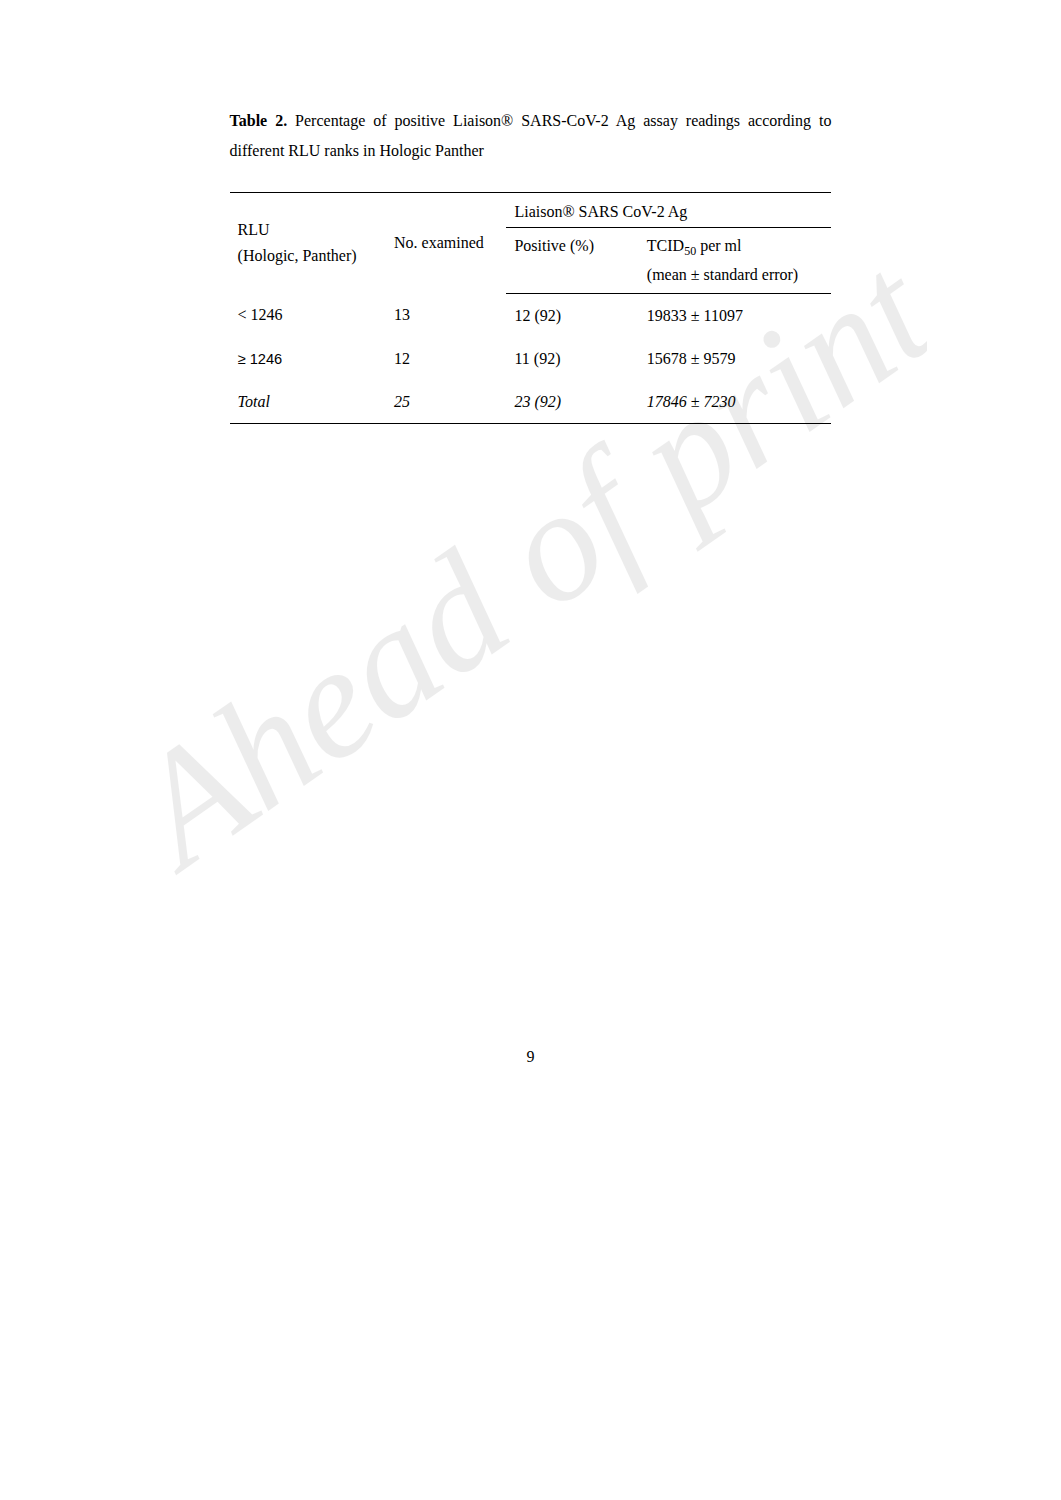Ahead of print
Table 2. Percentage of positive Liaison® SARS-CoV-2 Ag assay readings according to different RLU ranks in Hologic Panther
| RLU (Hologic, Panther) | No. examined | Liaison® SARS CoV-2 Ag |
| --- | --- | --- |
| Positive (%) | TCID 50 per ml (mean ± standard error) |
| < 1246 | 13 | 12 (92) | 19833 ± 11097 |
| ≥ 1246 | 12 | 11 (92) | 15678 ± 9579 |
| Total | 25 | 23 (92) | 17846 ± 7230 |
9